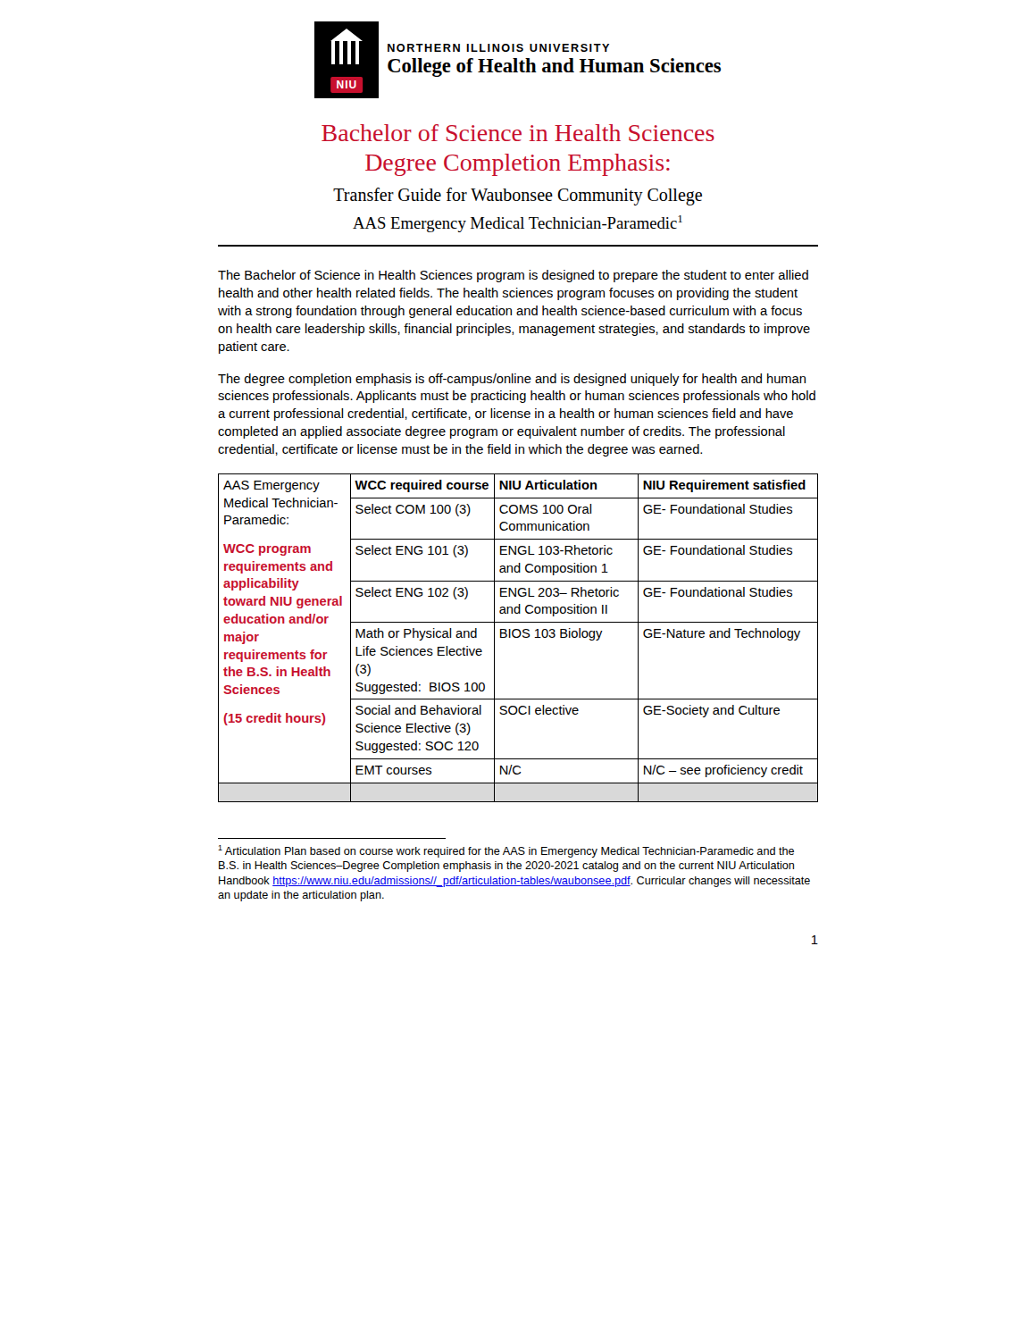NIU
Northern Illinois University
College of Health and Human Sciences
Bachelor of Science in Health Sciences
Degree Completion Emphasis:
Transfer Guide for Waubonsee Community College
AAS Emergency Medical Technician-Paramedic1
The Bachelor of Science in Health Sciences program is designed to prepare the student to enter allied health and other health related fields. The health sciences program focuses on providing the student with a strong foundation through general education and health science-based curriculum with a focus on health care leadership skills, financial principles, management strategies, and standards to improve patient care.
The degree completion emphasis is off-campus/online and is designed uniquely for health and human sciences professionals. Applicants must be practicing health or human sciences professionals who hold a current professional credential, certificate, or license in a health or human sciences field and have completed an applied associate degree program or equivalent number of credits. The professional credential, certificate or license must be in the field in which the degree was earned.
| AAS Emergency Medical Technician-Paramedic: WCC program requirements and applicability toward NIU general education and/or major requirements for the B.S. in Health Sciences (15 credit hours) | WCC required course | NIU Articulation | NIU Requirement satisfied |
| Select COM 100 (3) | COMS 100 Oral Communication | GE- Foundational Studies |
| Select ENG 101 (3) | ENGL 103-Rhetoric and Composition 1 | GE- Foundational Studies |
| Select ENG 102 (3) | ENGL 203– Rhetoric and Composition II | GE- Foundational Studies |
| Math or Physical and Life Sciences Elective (3) Suggested: BIOS 100 | BIOS 103 Biology | GE-Nature and Technology |
| Social and Behavioral Science Elective (3) Suggested: SOC 120 | SOCI elective | GE-Society and Culture |
| EMT courses | N/C | N/C – see proficiency credit |
1 Articulation Plan based on course work required for the AAS in Emergency Medical Technician-Paramedic and the B.S. in Health Sciences–Degree Completion emphasis in the 2020-2021 catalog and on the current NIU Articulation Handbook https://www.niu.edu/admissions//_pdf/articulation-tables/waubonsee.pdf. Curricular changes will necessitate an update in the articulation plan.
1